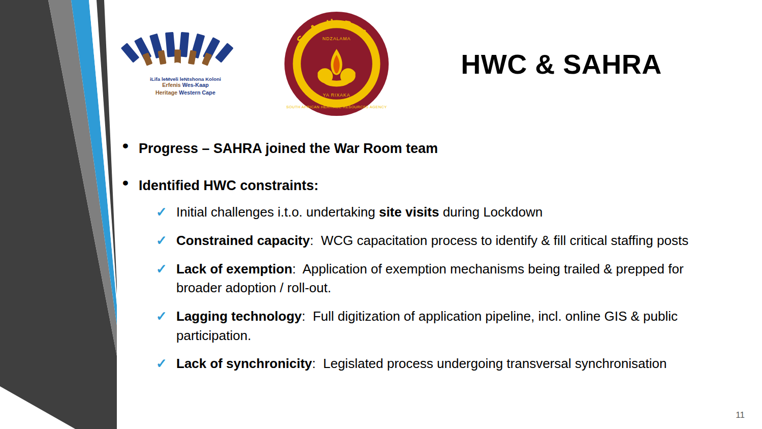iLifa leMveli leNtshona Koloni Erfenis Wes-Kaap Heritage Western Cape S A H R A NDZALAMA YA RIXAKA SOUTH AFRICAN HERITAGE RESOURCES AGENCY
HWC & SAHRA
Progress – SAHRA joined the War Room team
Identified HWC constraints:
Initial challenges i.t.o. undertaking site visits during Lockdown
Constrained capacity: WCG capacitation process to identify & fill critical staffing posts
Lack of exemption: Application of exemption mechanisms being trailed & prepped for broader adoption / roll-out.
Lagging technology: Full digitization of application pipeline, incl. online GIS & public participation.
Lack of synchronicity: Legislated process undergoing transversal synchronisation
11